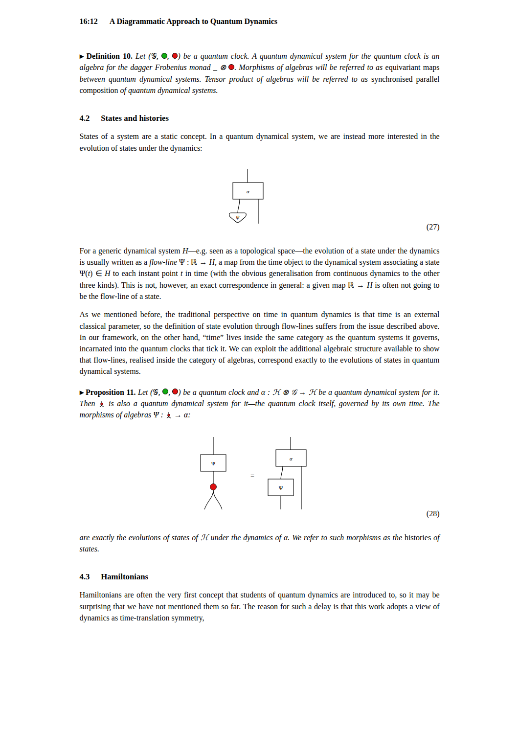16:12 A Diagrammatic Approach to Quantum Dynamics
▸ Definition 10. Let (𝒢, , ) be a quantum clock. A quantum dynamical system for the quantum clock is an algebra for the dagger Frobenius monad _ ⊗ . Morphisms of algebras will be referred to as equivariant maps between quantum dynamical systems. Tensor product of algebras will be referred to as synchronised parallel composition of quantum dynamical systems.
4.2 States and histories
States of a system are a static concept. In a quantum dynamical system, we are instead more interested in the evolution of states under the dynamics:
α ψ
(27)
For a generic dynamical system H—e.g. seen as a topological space—the evolution of a state under the dynamics is usually written as a flow-line Ψ : ℝ → H, a map from the time object to the dynamical system associating a state Ψ(t) ∈ H to each instant point t in time (with the obvious generalisation from continuous dynamics to the other three kinds). This is not, however, an exact correspondence in general: a given map ℝ → H is often not going to be the flow-line of a state.
As we mentioned before, the traditional perspective on time in quantum dynamics is that time is an external classical parameter, so the definition of state evolution through flow-lines suffers from the issue described above. In our framework, on the other hand, “time” lives inside the same category as the quantum systems it governs, incarnated into the quantum clocks that tick it. We can exploit the additional algebraic structure available to show that flow-lines, realised inside the category of algebras, correspond exactly to the evolutions of states in quantum dynamical systems.
▸ Proposition 11. Let (𝒢, , ) be a quantum clock and α : ℋ ⊗ 𝒢 → ℋ be a quantum dynamical system for it. Then is also a quantum dynamical system for it—the quantum clock itself, governed by its own time. The morphisms of algebras Ψ : → α:
Ψ = α Ψ
(28)
are exactly the evolutions of states of ℋ under the dynamics of α. We refer to such morphisms as the histories of states.
4.3 Hamiltonians
Hamiltonians are often the very first concept that students of quantum dynamics are introduced to, so it may be surprising that we have not mentioned them so far. The reason for such a delay is that this work adopts a view of dynamics as time-translation symmetry,